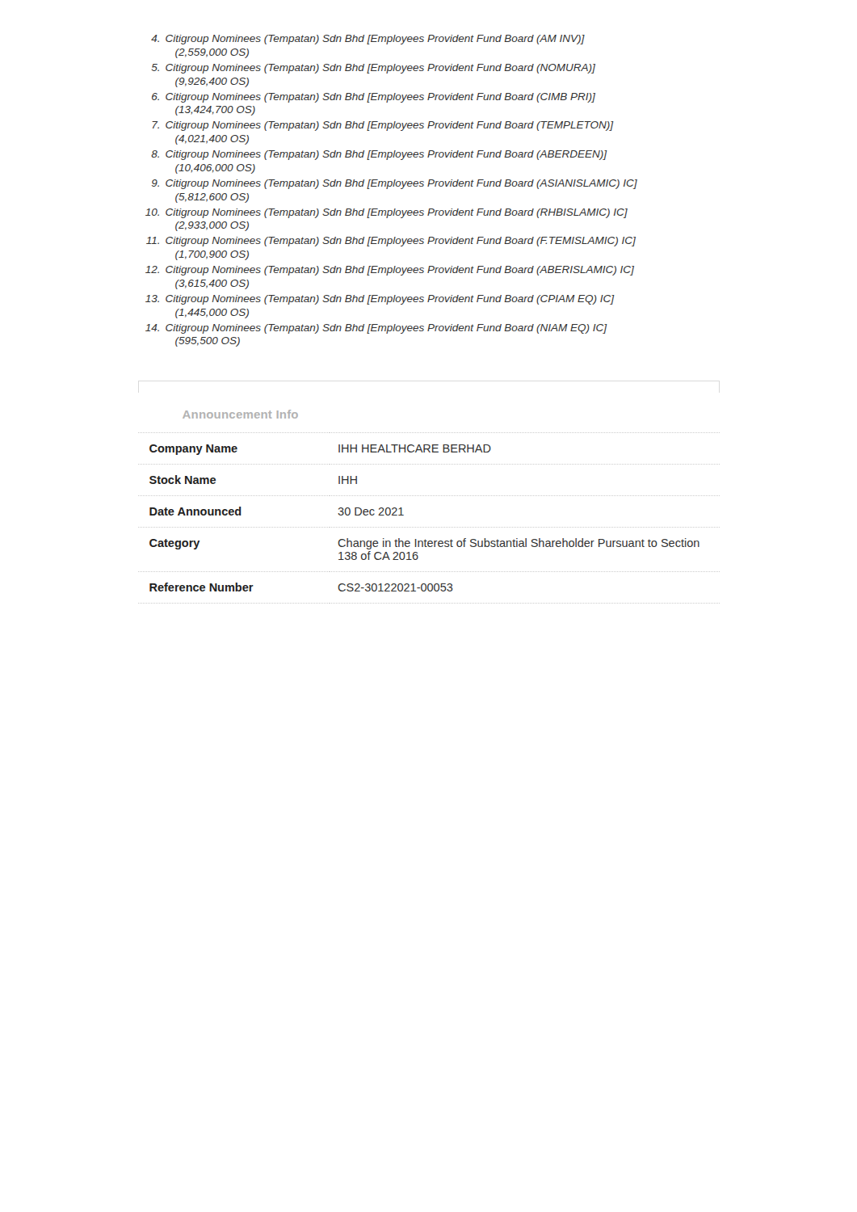Citigroup Nominees (Tempatan) Sdn Bhd [Employees Provident Fund Board (AM INV)](2,559,000 OS)
Citigroup Nominees (Tempatan) Sdn Bhd [Employees Provident Fund Board (NOMURA)](9,926,400 OS)
Citigroup Nominees (Tempatan) Sdn Bhd [Employees Provident Fund Board (CIMB PRI)](13,424,700 OS)
Citigroup Nominees (Tempatan) Sdn Bhd [Employees Provident Fund Board (TEMPLETON)](4,021,400 OS)
Citigroup Nominees (Tempatan) Sdn Bhd [Employees Provident Fund Board (ABERDEEN)](10,406,000 OS)
Citigroup Nominees (Tempatan) Sdn Bhd [Employees Provident Fund Board (ASIANISLAMIC) IC](5,812,600 OS)
Citigroup Nominees (Tempatan) Sdn Bhd [Employees Provident Fund Board (RHBISLAMIC) IC](2,933,000 OS)
Citigroup Nominees (Tempatan) Sdn Bhd [Employees Provident Fund Board (F.TEMISLAMIC) IC](1,700,900 OS)
Citigroup Nominees (Tempatan) Sdn Bhd [Employees Provident Fund Board (ABERISLAMIC) IC](3,615,400 OS)
Citigroup Nominees (Tempatan) Sdn Bhd [Employees Provident Fund Board (CPIAM EQ) IC](1,445,000 OS)
Citigroup Nominees (Tempatan) Sdn Bhd [Employees Provident Fund Board (NIAM EQ) IC](595,500 OS)
Announcement Info
| Company Name | IHH HEALTHCARE BERHAD |
| Stock Name | IHH |
| Date Announced | 30 Dec 2021 |
| Category | Change in the Interest of Substantial Shareholder Pursuant to Section 138 of CA 2016 |
| Reference Number | CS2-30122021-00053 |